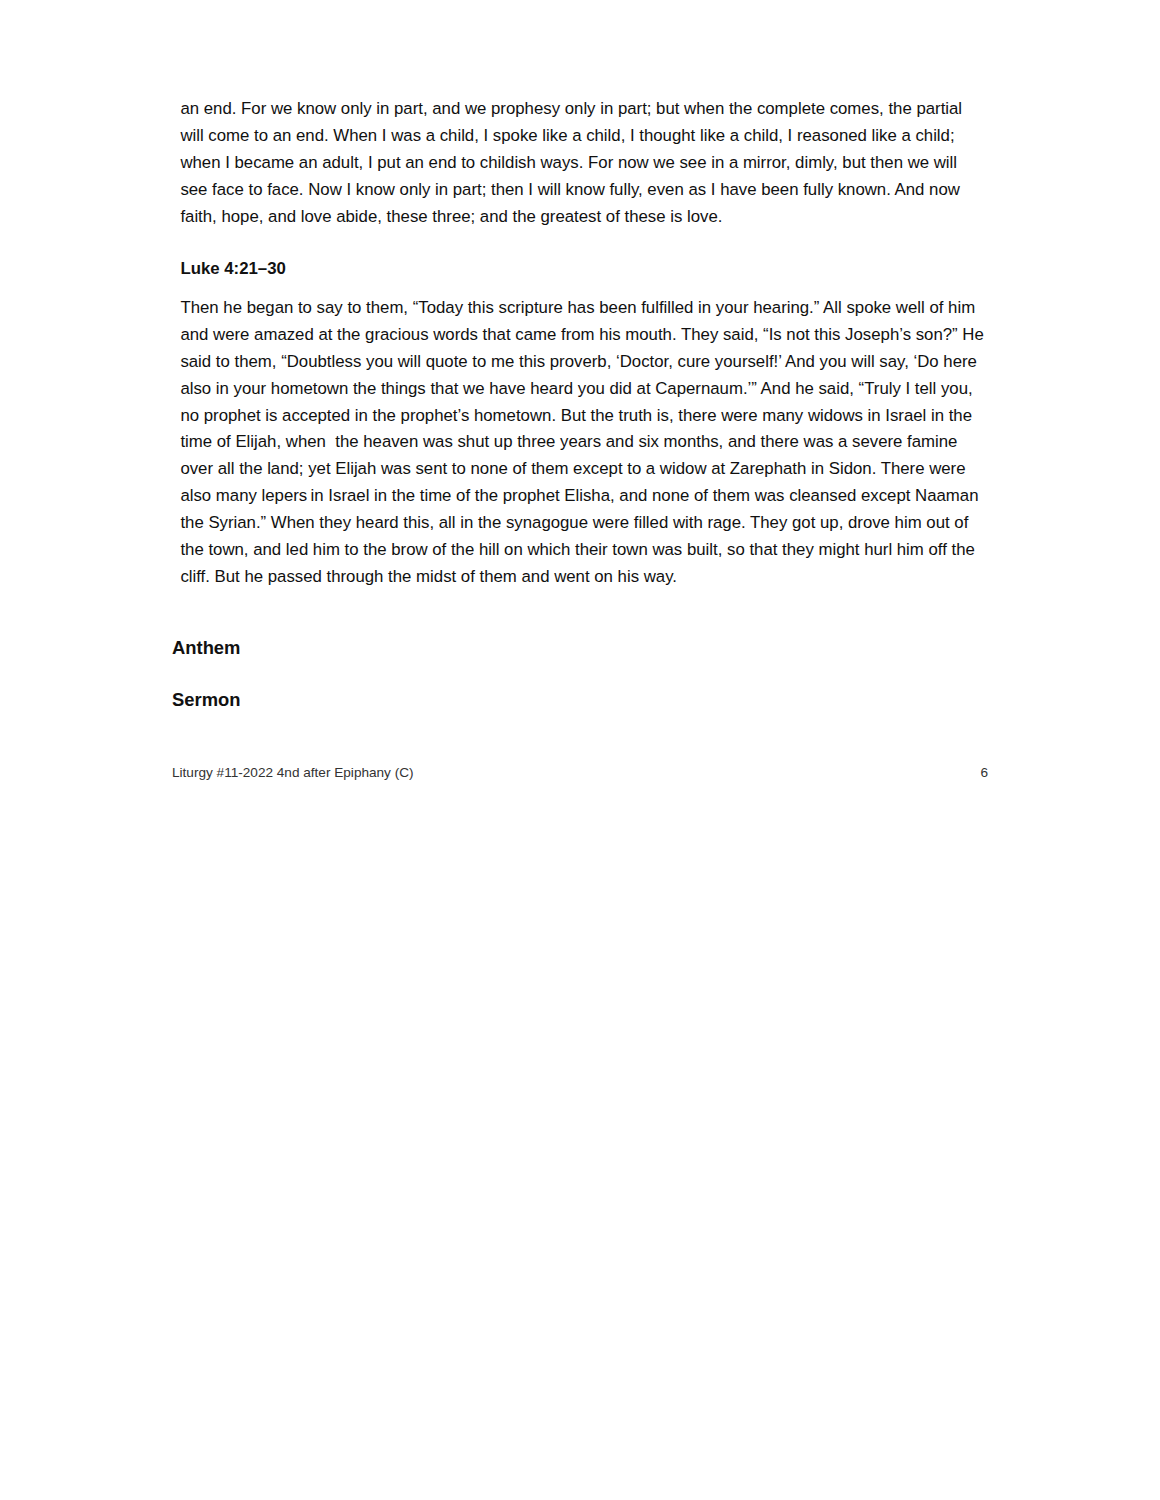an end. For we know only in part, and we prophesy only in part; but when the complete comes, the partial will come to an end. When I was a child, I spoke like a child, I thought like a child, I reasoned like a child; when I became an adult, I put an end to childish ways. For now we see in a mirror, dimly, but then we will see face to face. Now I know only in part; then I will know fully, even as I have been fully known. And now faith, hope, and love abide, these three; and the greatest of these is love.
Luke 4:21–30
Then he began to say to them, “Today this scripture has been fulfilled in your hearing.” All spoke well of him and were amazed at the gracious words that came from his mouth. They said, “Is not this Joseph’s son?” He said to them, “Doubtless you will quote to me this proverb, ‘Doctor, cure yourself!’ And you will say, ‘Do here also in your hometown the things that we have heard you did at Capernaum.’” And he said, “Truly I tell you, no prophet is accepted in the prophet’s hometown. But the truth is, there were many widows in Israel in the time of Elijah, when the heaven was shut up three years and six months, and there was a severe famine over all the land; yet Elijah was sent to none of them except to a widow at Zarephath in Sidon. There were also many lepers in Israel in the time of the prophet Elisha, and none of them was cleansed except Naaman the Syrian.” When they heard this, all in the synagogue were filled with rage. They got up, drove him out of the town, and led him to the brow of the hill on which their town was built, so that they might hurl him off the cliff. But he passed through the midst of them and went on his way.
Anthem
Sermon
Liturgy #11-2022 4nd after Epiphany (C) 6